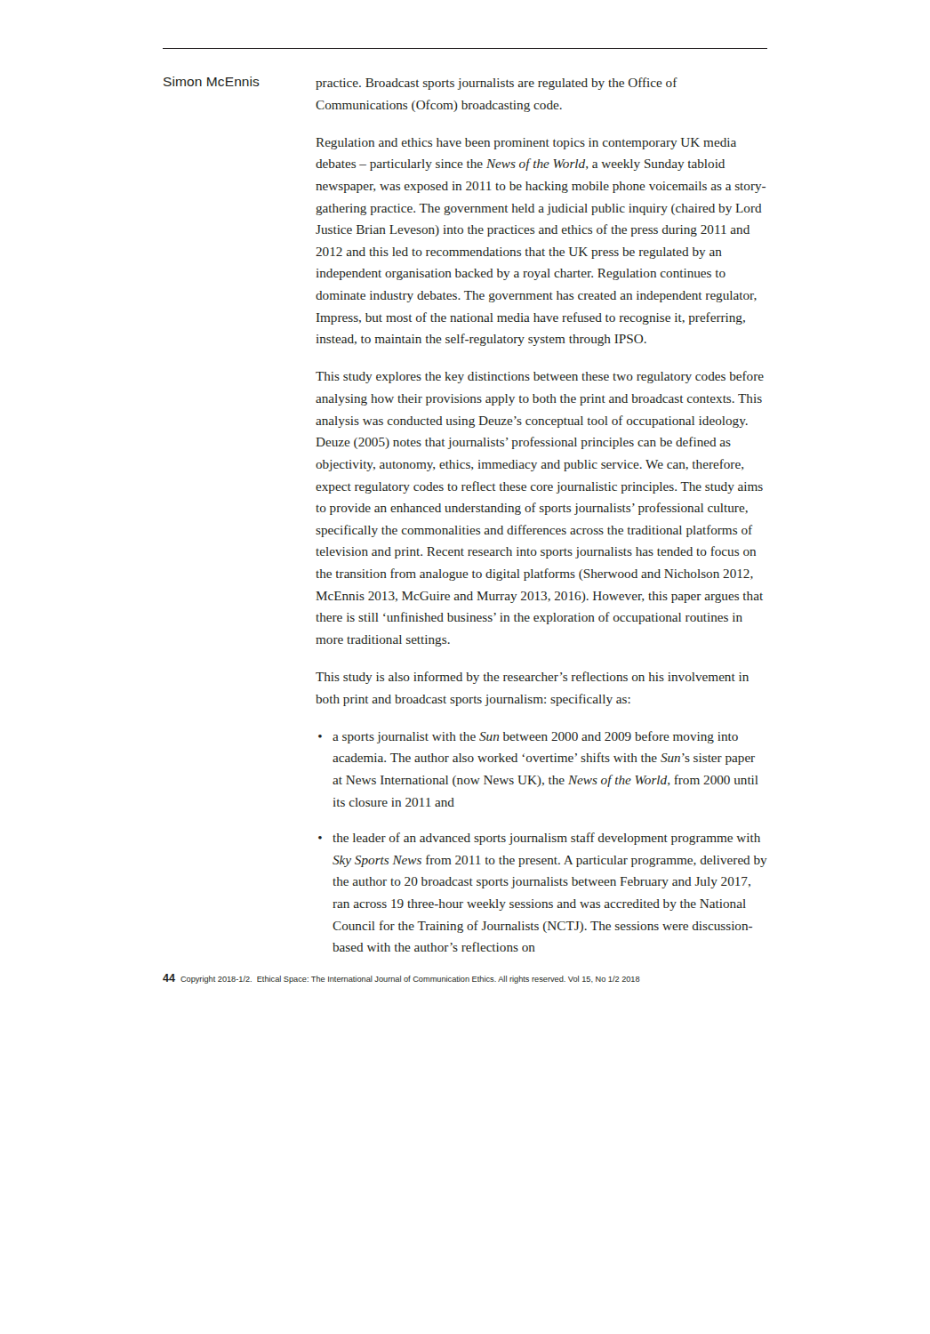Simon McEnnis
practice. Broadcast sports journalists are regulated by the Office of Communications (Ofcom) broadcasting code.
Regulation and ethics have been prominent topics in contemporary UK media debates – particularly since the News of the World, a weekly Sunday tabloid newspaper, was exposed in 2011 to be hacking mobile phone voicemails as a story-gathering practice. The government held a judicial public inquiry (chaired by Lord Justice Brian Leveson) into the practices and ethics of the press during 2011 and 2012 and this led to recommendations that the UK press be regulated by an independent organisation backed by a royal charter. Regulation continues to dominate industry debates. The government has created an independent regulator, Impress, but most of the national media have refused to recognise it, preferring, instead, to maintain the self-regulatory system through IPSO.
This study explores the key distinctions between these two regulatory codes before analysing how their provisions apply to both the print and broadcast contexts. This analysis was conducted using Deuze’s conceptual tool of occupational ideology. Deuze (2005) notes that journalists’ professional principles can be defined as objectivity, autonomy, ethics, immediacy and public service. We can, therefore, expect regulatory codes to reflect these core journalistic principles. The study aims to provide an enhanced understanding of sports journalists’ professional culture, specifically the commonalities and differences across the traditional platforms of television and print. Recent research into sports journalists has tended to focus on the transition from analogue to digital platforms (Sherwood and Nicholson 2012, McEnnis 2013, McGuire and Murray 2013, 2016). However, this paper argues that there is still ‘unfinished business’ in the exploration of occupational routines in more traditional settings.
This study is also informed by the researcher’s reflections on his involvement in both print and broadcast sports journalism: specifically as:
a sports journalist with the Sun between 2000 and 2009 before moving into academia. The author also worked ‘overtime’ shifts with the Sun’s sister paper at News International (now News UK), the News of the World, from 2000 until its closure in 2011 and
the leader of an advanced sports journalism staff development programme with Sky Sports News from 2011 to the present. A particular programme, delivered by the author to 20 broadcast sports journalists between February and July 2017, ran across 19 three-hour weekly sessions and was accredited by the National Council for the Training of Journalists (NCTJ). The sessions were discussion-based with the author’s reflections on
44 Copyright 2018-1/2. Ethical Space: The International Journal of Communication Ethics. All rights reserved. Vol 15, No 1/2 2018